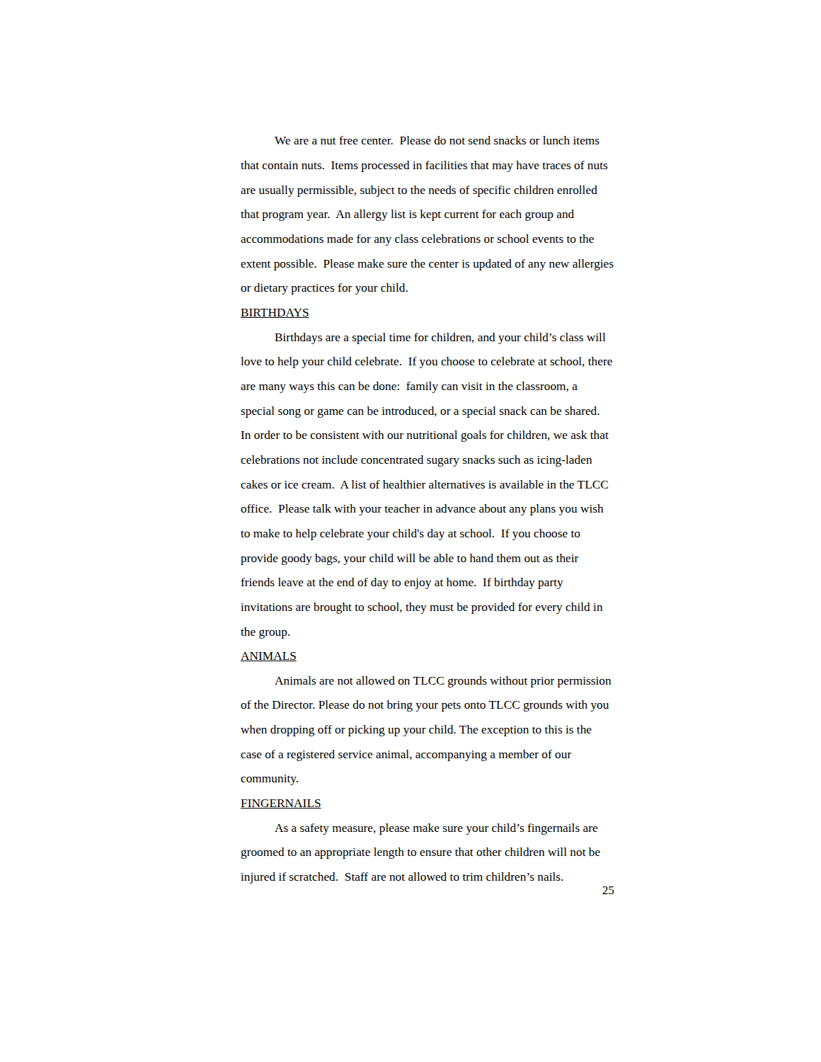We are a nut free center. Please do not send snacks or lunch items that contain nuts. Items processed in facilities that may have traces of nuts are usually permissible, subject to the needs of specific children enrolled that program year. An allergy list is kept current for each group and accommodations made for any class celebrations or school events to the extent possible. Please make sure the center is updated of any new allergies or dietary practices for your child.
BIRTHDAYS
Birthdays are a special time for children, and your child’s class will love to help your child celebrate. If you choose to celebrate at school, there are many ways this can be done: family can visit in the classroom, a special song or game can be introduced, or a special snack can be shared. In order to be consistent with our nutritional goals for children, we ask that celebrations not include concentrated sugary snacks such as icing-laden cakes or ice cream. A list of healthier alternatives is available in the TLCC office. Please talk with your teacher in advance about any plans you wish to make to help celebrate your child's day at school. If you choose to provide goody bags, your child will be able to hand them out as their friends leave at the end of day to enjoy at home. If birthday party invitations are brought to school, they must be provided for every child in the group.
ANIMALS
Animals are not allowed on TLCC grounds without prior permission of the Director. Please do not bring your pets onto TLCC grounds with you when dropping off or picking up your child. The exception to this is the case of a registered service animal, accompanying a member of our community.
FINGERNAILS
As a safety measure, please make sure your child’s fingernails are groomed to an appropriate length to ensure that other children will not be injured if scratched. Staff are not allowed to trim children’s nails.
25